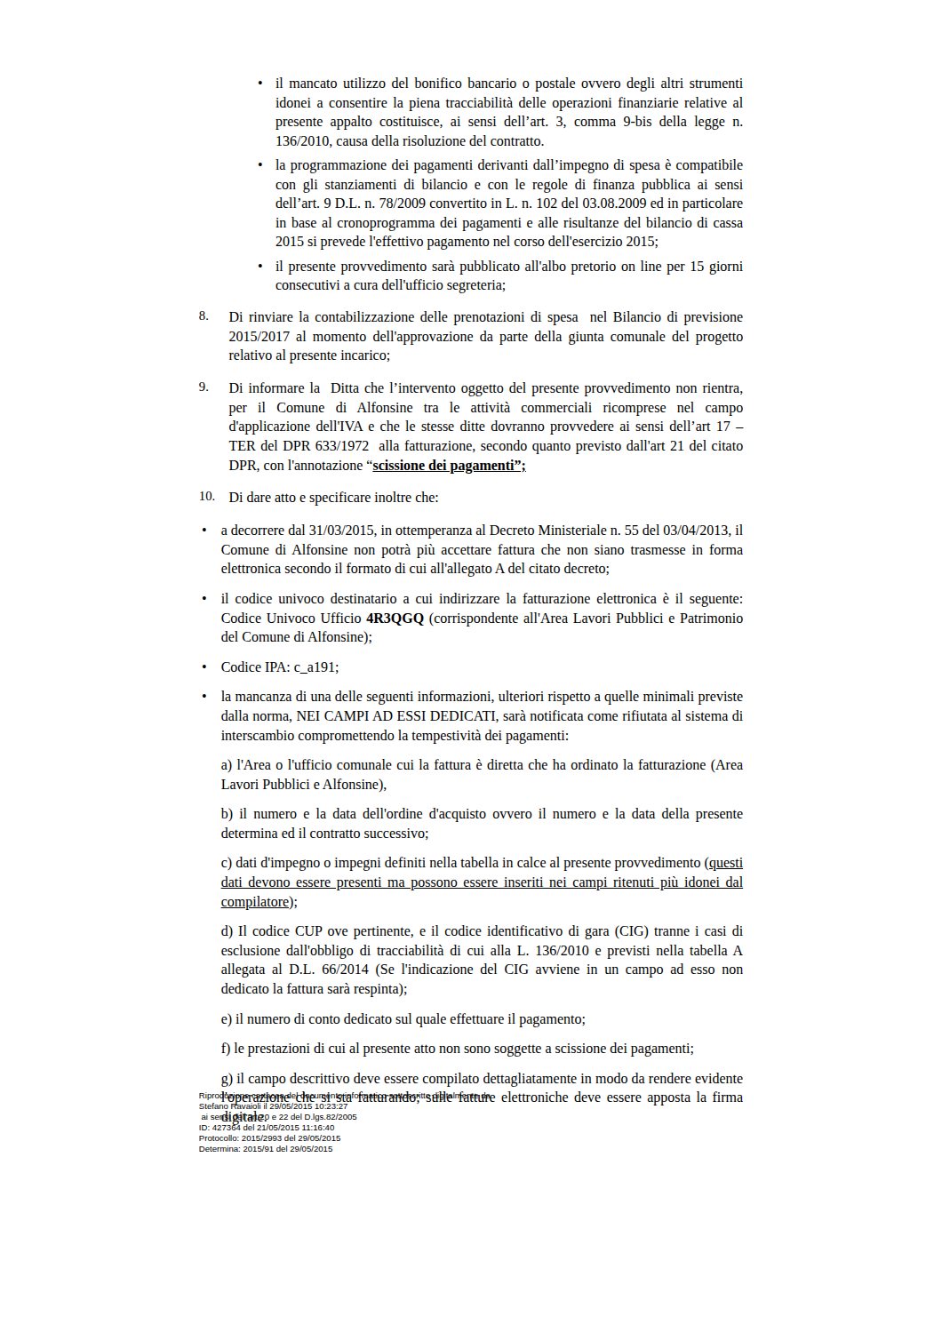il mancato utilizzo del bonifico bancario o postale ovvero degli altri strumenti idonei a consentire la piena tracciabilità delle operazioni finanziarie relative al presente appalto costituisce, ai sensi dell’art. 3, comma 9-bis della legge n. 136/2010, causa della risoluzione del contratto.
la programmazione dei pagamenti derivanti dall’impegno di spesa è compatibile con gli stanziamenti di bilancio e con le regole di finanza pubblica ai sensi dell’art. 9 D.L. n. 78/2009 convertito in L. n. 102 del 03.08.2009 ed in particolare in base al cronoprogramma dei pagamenti e alle risultanze del bilancio di cassa 2015 si prevede l'effettivo pagamento nel corso dell'esercizio 2015;
il presente provvedimento sarà pubblicato all'albo pretorio on line per 15 giorni consecutivi a cura dell'ufficio segreteria;
Di rinviare la contabilizzazione delle prenotazioni di spesa nel Bilancio di previsione 2015/2017 al momento dell'approvazione da parte della giunta comunale del progetto relativo al presente incarico;
Di informare la Ditta che l’intervento oggetto del presente provvedimento non rientra, per il Comune di Alfonsine tra le attività commerciali ricomprese nel campo d'applicazione dell'IVA e che le stesse ditte dovranno provvedere ai sensi dell’art 17 – TER del DPR 633/1972 alla fatturazione, secondo quanto previsto dall'art 21 del citato DPR, con l'annotazione “scissione dei pagamenti”;
Di dare atto e specificare inoltre che:
a decorrere dal 31/03/2015, in ottemperanza al Decreto Ministeriale n. 55 del 03/04/2013, il Comune di Alfonsine non potrà più accettare fattura che non siano trasmesse in forma elettronica secondo il formato di cui all'allegato A del citato decreto;
il codice univoco destinatario a cui indirizzare la fatturazione elettronica è il seguente: Codice Univoco Ufficio 4R3QGQ (corrispondente all'Area Lavori Pubblici e Patrimonio del Comune di Alfonsine);
Codice IPA: c_a191;
la mancanza di una delle seguenti informazioni, ulteriori rispetto a quelle minimali previste dalla norma, NEI CAMPI AD ESSI DEDICATI, sarà notificata come rifiutata al sistema di interscambio compromettendo la tempestività dei pagamenti:
a) l'Area o l'ufficio comunale cui la fattura è diretta che ha ordinato la fatturazione (Area Lavori Pubblici e Alfonsine),
b) il numero e la data dell'ordine d'acquisto ovvero il numero e la data della presente determina ed il contratto successivo;
c) dati d'impegno o impegni definiti nella tabella in calce al presente provvedimento (questi dati devono essere presenti ma possono essere inseriti nei campi ritenuti più idonei dal compilatore);
d) Il codice CUP ove pertinente, e il codice identificativo di gara (CIG) tranne i casi di esclusione dall'obbligo di tracciabilità di cui alla L. 136/2010 e previsti nella tabella A allegata al D.L. 66/2014 (Se l'indicazione del CIG avviene in un campo ad esso non dedicato la fattura sarà respinta);
e) il numero di conto dedicato sul quale effettuare il pagamento;
f) le prestazioni di cui al presente atto non sono soggette a scissione dei pagamenti;
g) il campo descrittivo deve essere compilato dettagliatamente in modo da rendere evidente l'operazione che si sta fatturando; sulle fatture elettroniche deve essere apposta la firma digitale.
Riproduzione cartacea del documento informatico sottoscritto digitalmente da
Stefano Ravaioli il 29/05/2015 10:23:27
ai sensi dell'art.20 e 22 del D.lgs.82/2005
ID: 427364 del 21/05/2015 11:16:40
Protocollo: 2015/2993 del 29/05/2015
Determina: 2015/91 del 29/05/2015